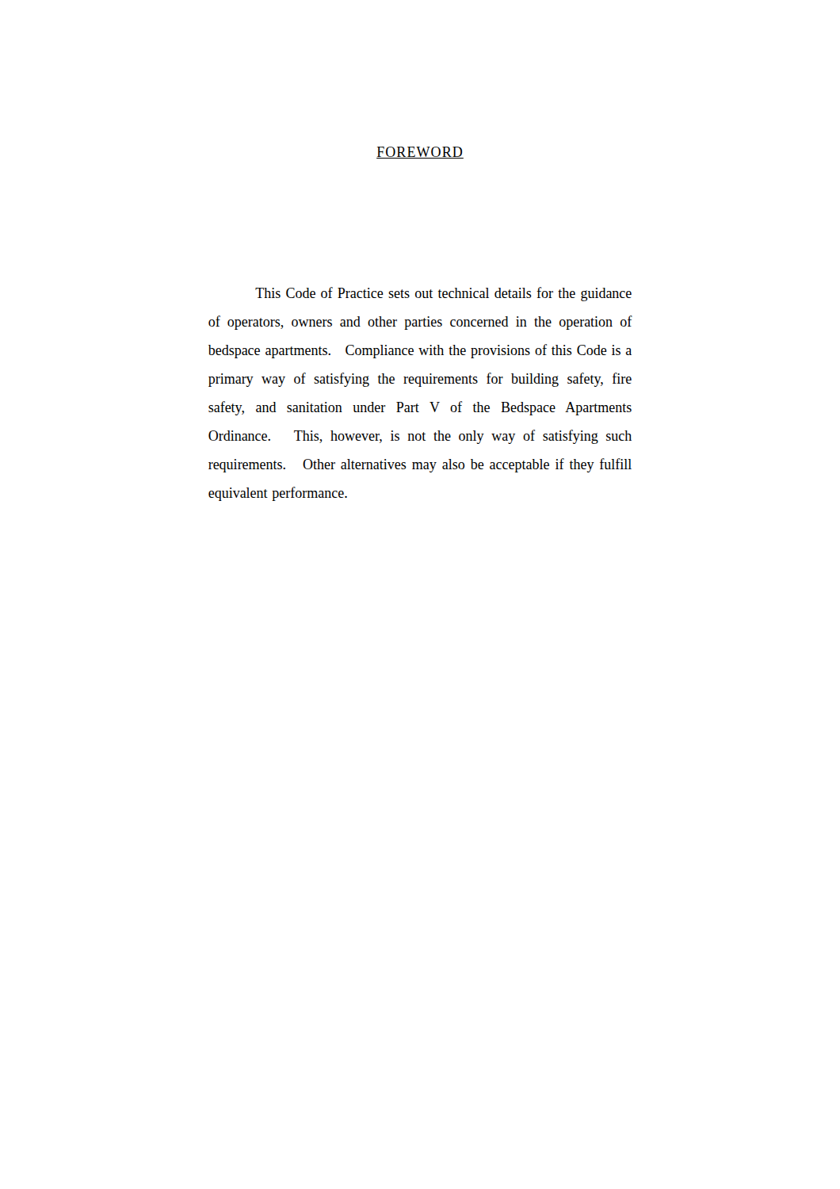FOREWORD
This Code of Practice sets out technical details for the guidance of operators, owners and other parties concerned in the operation of bedspace apartments. Compliance with the provisions of this Code is a primary way of satisfying the requirements for building safety, fire safety, and sanitation under Part V of the Bedspace Apartments Ordinance. This, however, is not the only way of satisfying such requirements. Other alternatives may also be acceptable if they fulfill equivalent performance.